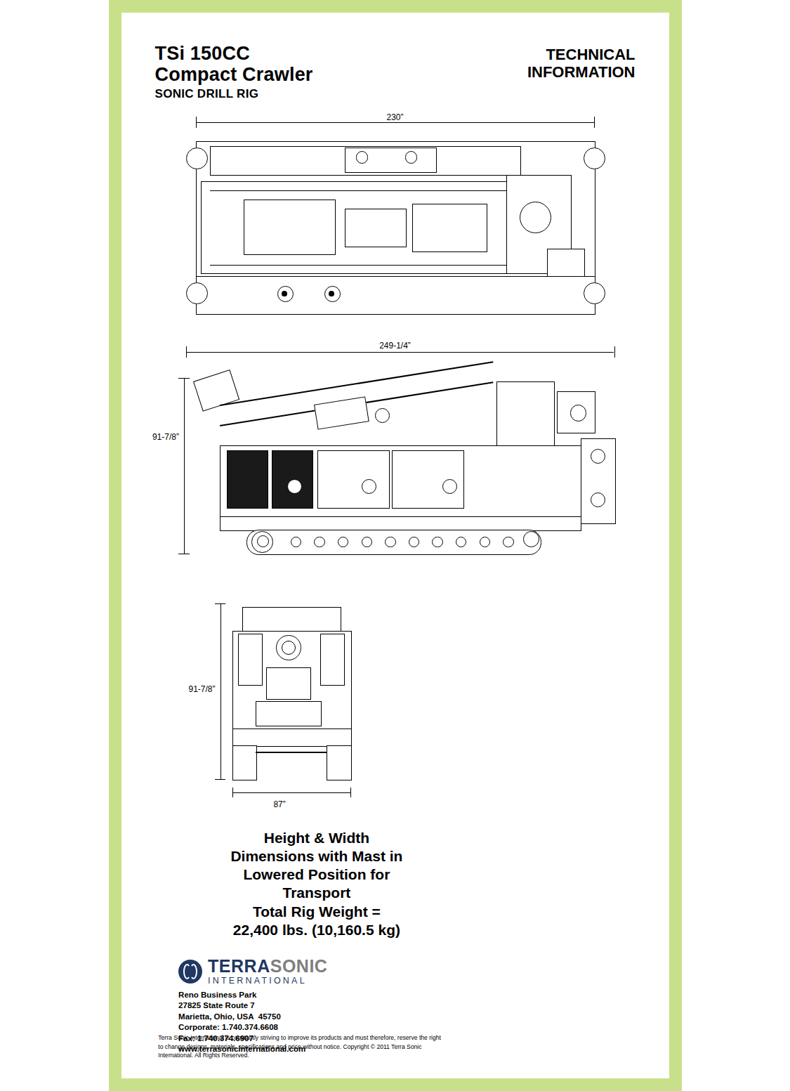TSi 150CC
Compact Crawler
SONIC DRILL RIG
TECHNICAL
INFORMATION
230”
249-1/4”
91-7/8”
91-7/8”
87”
Height & Width
Dimensions with Mast in
Lowered Position for
Transport
Total Rig Weight =
22,400 lbs. (10,160.5 kg)
TERRASONIC
INTERNATIONAL
Reno Business Park
27825 State Route 7
Marietta, Ohio, USA 45750
Corporate: 1.740.374.6608
Fax: 1.740.374.6907
www.terrasonicinternational.com
Terra Sonic International is constantly striving to improve its products and must therefore, reserve the right to change designs, materials, specifications and price without notice. Copyright © 2011 Terra Sonic International. All Rights Reserved.